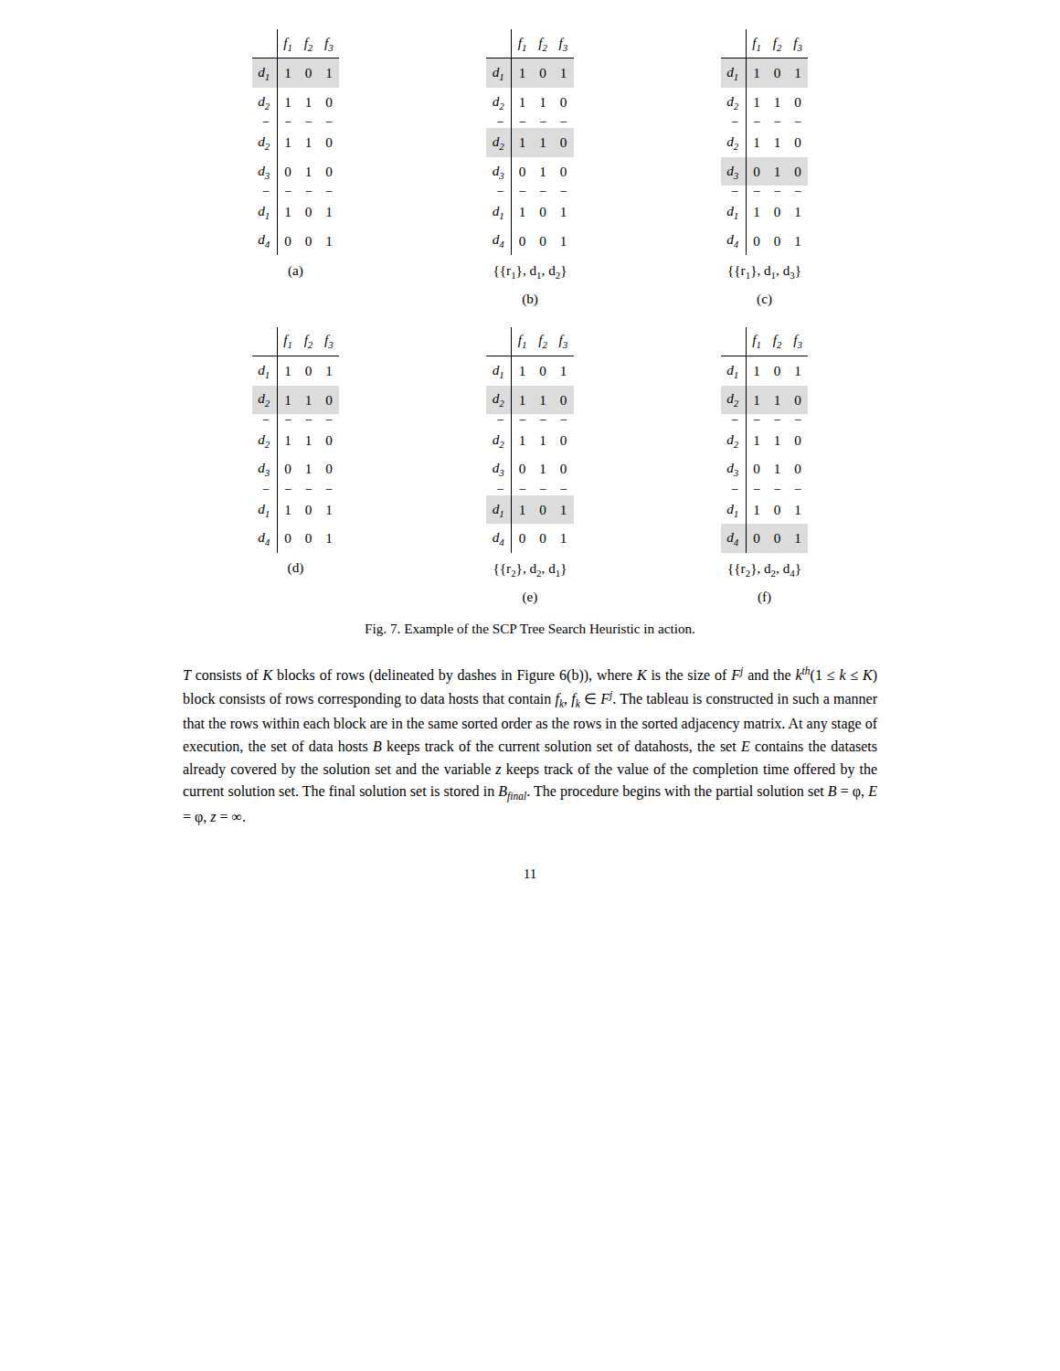| | f 1 | f 2 | f 3 |
| --- | --- | --- | --- |
| d 1 | 1 | 0 | 1 |
| d 2 | 1 | 1 | 0 |
| − | − | − | − |
| d 2 | 1 | 1 | 0 |
| d 3 | 0 | 1 | 0 |
| − | − | − | − |
| d 1 | 1 | 0 | 1 |
| d 4 | 0 | 0 | 1 |
(a)
| | f 1 | f 2 | f 3 |
| --- | --- | --- | --- |
| d 1 | 1 | 0 | 1 |
| d 2 | 1 | 1 | 0 |
| − | − | − | − |
| d 2 | 1 | 1 | 0 |
| d 3 | 0 | 1 | 0 |
| − | − | − | − |
| d 1 | 1 | 0 | 1 |
| d 4 | 0 | 0 | 1 |
{{r1}, d1, d2}
(b)
| | f 1 | f 2 | f 3 |
| --- | --- | --- | --- |
| d 1 | 1 | 0 | 1 |
| d 2 | 1 | 1 | 0 |
| − | − | − | − |
| d 2 | 1 | 1 | 0 |
| d 3 | 0 | 1 | 0 |
| − | − | − | − |
| d 1 | 1 | 0 | 1 |
| d 4 | 0 | 0 | 1 |
{{r1}, d1, d3}
(c)
| | f 1 | f 2 | f 3 |
| --- | --- | --- | --- |
| d 1 | 1 | 0 | 1 |
| d 2 | 1 | 1 | 0 |
| − | − | − | − |
| d 2 | 1 | 1 | 0 |
| d 3 | 0 | 1 | 0 |
| − | − | − | − |
| d 1 | 1 | 0 | 1 |
| d 4 | 0 | 0 | 1 |
(d)
| | f 1 | f 2 | f 3 |
| --- | --- | --- | --- |
| d 1 | 1 | 0 | 1 |
| d 2 | 1 | 1 | 0 |
| − | − | − | − |
| d 2 | 1 | 1 | 0 |
| d 3 | 0 | 1 | 0 |
| − | − | − | − |
| d 1 | 1 | 0 | 1 |
| d 4 | 0 | 0 | 1 |
{{r2}, d2, d1}
(e)
| | f 1 | f 2 | f 3 |
| --- | --- | --- | --- |
| d 1 | 1 | 0 | 1 |
| d 2 | 1 | 1 | 0 |
| − | − | − | − |
| d 2 | 1 | 1 | 0 |
| d 3 | 0 | 1 | 0 |
| − | − | − | − |
| d 1 | 1 | 0 | 1 |
| d 4 | 0 | 0 | 1 |
{{r2}, d2, d4}
(f)
Fig. 7. Example of the SCP Tree Search Heuristic in action.
T consists of K blocks of rows (delineated by dashes in Figure 6(b)), where K is the size of Fj and the kth(1 ≤ k ≤ K) block consists of rows corresponding to data hosts that contain fk, fk ∈ Fj. The tableau is constructed in such a manner that the rows within each block are in the same sorted order as the rows in the sorted adjacency matrix. At any stage of execution, the set of data hosts B keeps track of the current solution set of datahosts, the set E contains the datasets already covered by the solution set and the variable z keeps track of the value of the completion time offered by the current solution set. The final solution set is stored in Bfinal. The procedure begins with the partial solution set B = φ, E = φ, z = ∞.
11